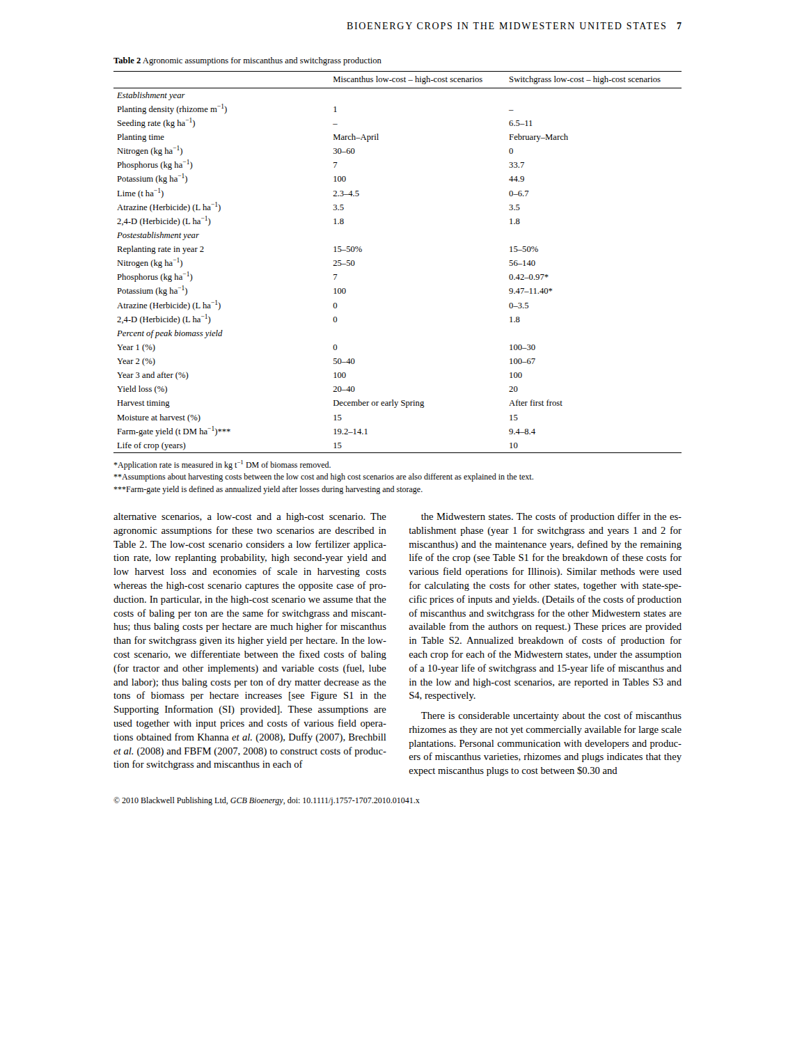BIOENERGY CROPS IN THE MIDWESTERN UNITED STATES 7
Table 2 Agronomic assumptions for miscanthus and switchgrass production
| | Miscanthus low-cost – high-cost scenarios | Switchgrass low-cost – high-cost scenarios |
| --- | --- | --- |
| Establishment year |
| Planting density (rhizome m −1 ) | 1 | – |
| Seeding rate (kg ha −1 ) | – | 6.5–11 |
| Planting time | March–April | February–March |
| Nitrogen (kg ha −1 ) | 30–60 | 0 |
| Phosphorus (kg ha −1 ) | 7 | 33.7 |
| Potassium (kg ha −1 ) | 100 | 44.9 |
| Lime (t ha −1 ) | 2.3–4.5 | 0–6.7 |
| Atrazine (Herbicide) (L ha −1 ) | 3.5 | 3.5 |
| 2,4-D (Herbicide) (L ha −1 ) | 1.8 | 1.8 |
| Postestablishment year |
| Replanting rate in year 2 | 15–50% | 15–50% |
| Nitrogen (kg ha −1 ) | 25–50 | 56–140 |
| Phosphorus (kg ha −1 ) | 7 | 0.42–0.97* |
| Potassium (kg ha −1 ) | 100 | 9.47–11.40* |
| Atrazine (Herbicide) (L ha −1 ) | 0 | 0–3.5 |
| 2,4-D (Herbicide) (L ha −1 ) | 0 | 1.8 |
| Percent of peak biomass yield | | |
| Year 1 (%) | 0 | 100–30 |
| Year 2 (%) | 50–40 | 100–67 |
| Year 3 and after (%) | 100 | 100 |
| Yield loss (%) | 20–40 | 20 |
| Harvest timing | December or early Spring | After first frost |
| Moisture at harvest (%) | 15 | 15 |
| Farm-gate yield (t DM ha −1 )*** | 19.2–14.1 | 9.4–8.4 |
| Life of crop (years) | 15 | 10 |
*Application rate is measured in kg t−1 DM of biomass removed.
**Assumptions about harvesting costs between the low cost and high cost scenarios are also different as explained in the text.
***Farm-gate yield is defined as annualized yield after losses during harvesting and storage.
alternative scenarios, a low-cost and a high-cost scenario. The agronomic assumptions for these two scenarios are described in Table 2. The low-cost scenario considers a low fertilizer application rate, low replanting probability, high second-year yield and low harvest loss and economies of scale in harvesting costs whereas the high-cost scenario captures the opposite case of production. In particular, in the high-cost scenario we assume that the costs of baling per ton are the same for switchgrass and miscanthus; thus baling costs per hectare are much higher for miscanthus than for switchgrass given its higher yield per hectare. In the low-cost scenario, we differentiate between the fixed costs of baling (for tractor and other implements) and variable costs (fuel, lube and labor); thus baling costs per ton of dry matter decrease as the tons of biomass per hectare increases [see Figure S1 in the Supporting Information (SI) provided]. These assumptions are used together with input prices and costs of various field operations obtained from Khanna et al. (2008), Duffy (2007), Brechbill et al. (2008) and FBFM (2007, 2008) to construct costs of production for switchgrass and miscanthus in each of
the Midwestern states. The costs of production differ in the establishment phase (year 1 for switchgrass and years 1 and 2 for miscanthus) and the maintenance years, defined by the remaining life of the crop (see Table S1 for the breakdown of these costs for various field operations for Illinois). Similar methods were used for calculating the costs for other states, together with state-specific prices of inputs and yields. (Details of the costs of production of miscanthus and switchgrass for the other Midwestern states are available from the authors on request.) These prices are provided in Table S2. Annualized breakdown of costs of production for each crop for each of the Midwestern states, under the assumption of a 10-year life of switchgrass and 15-year life of miscanthus and in the low and high-cost scenarios, are reported in Tables S3 and S4, respectively.
There is considerable uncertainty about the cost of miscanthus rhizomes as they are not yet commercially available for large scale plantations. Personal communication with developers and producers of miscanthus varieties, rhizomes and plugs indicates that they expect miscanthus plugs to cost between $0.30 and
© 2010 Blackwell Publishing Ltd, GCB Bioenergy, doi: 10.1111/j.1757-1707.2010.01041.x